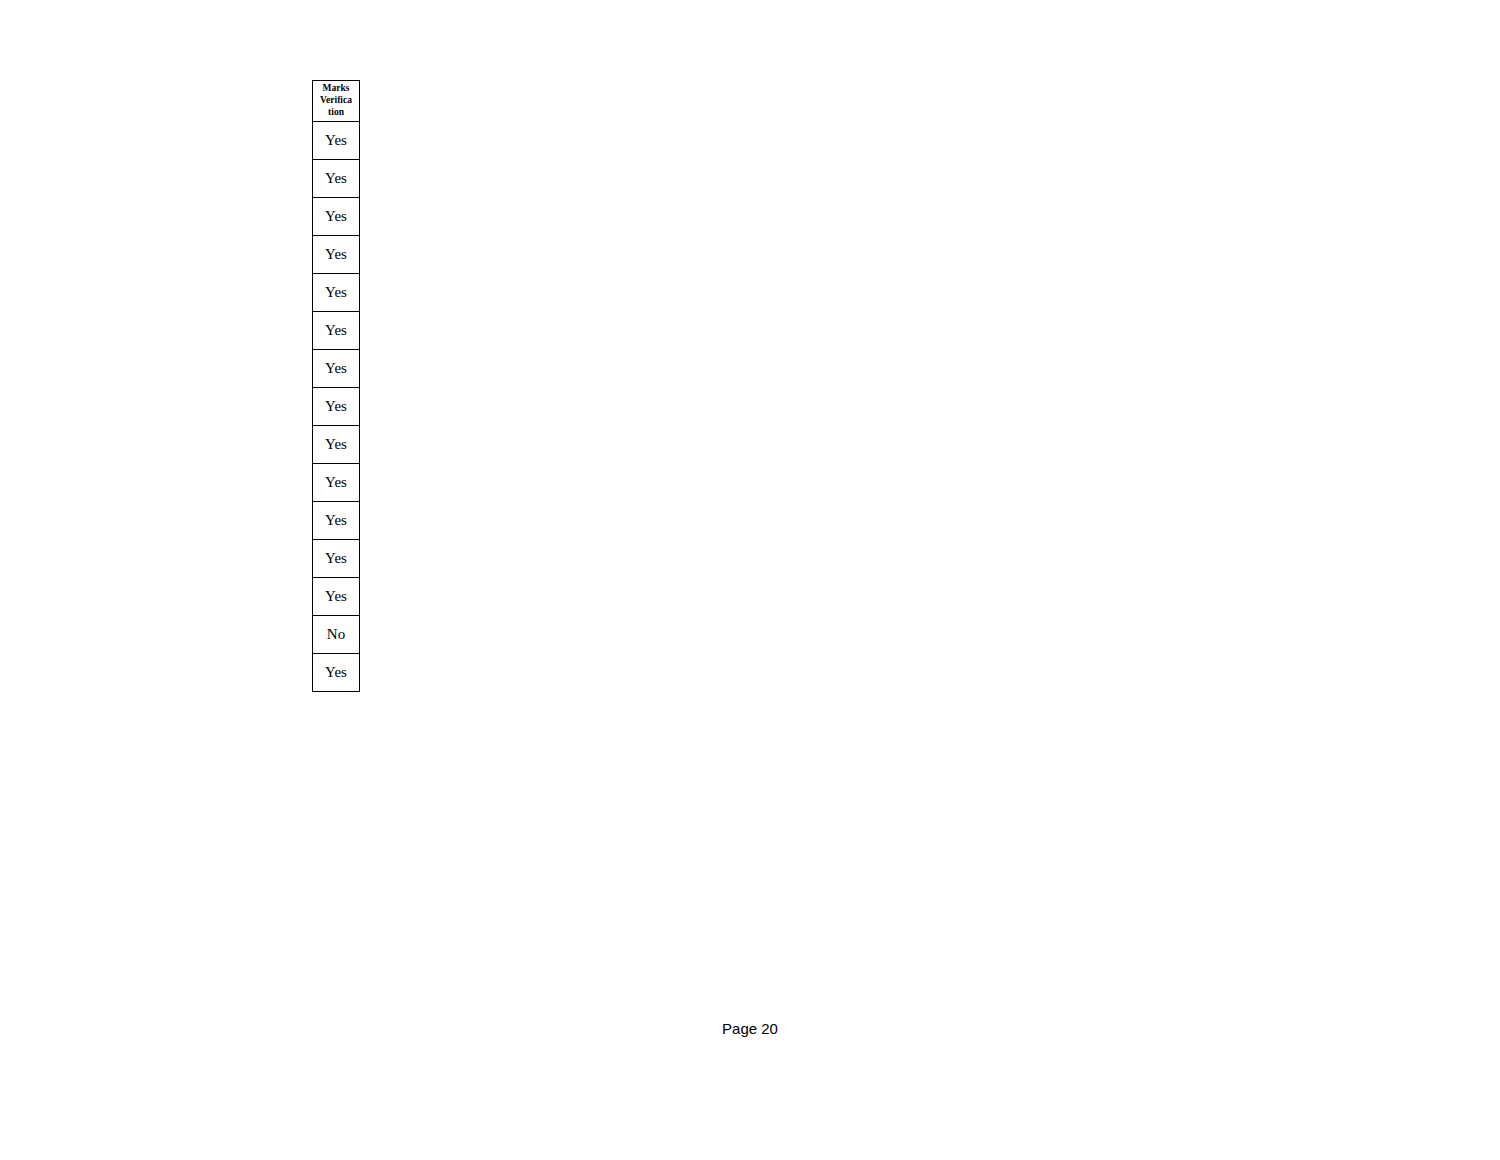| Marks Verifica tion |
| --- |
| Yes |
| Yes |
| Yes |
| Yes |
| Yes |
| Yes |
| Yes |
| Yes |
| Yes |
| Yes |
| Yes |
| Yes |
| Yes |
| No |
| Yes |
Page 20